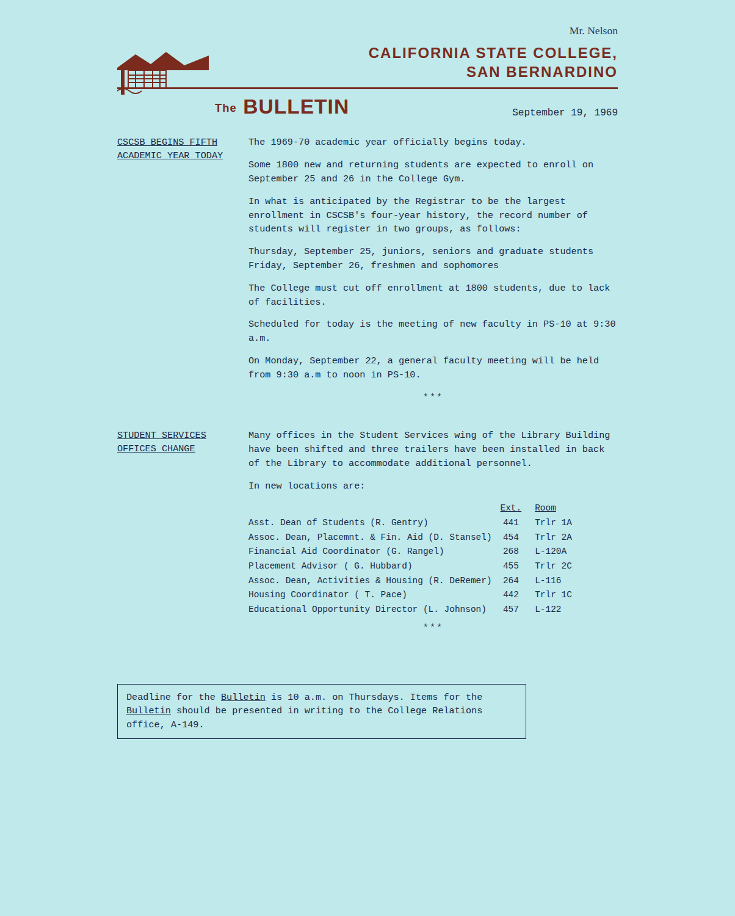Mr. Nelson
CALIFORNIA STATE COLLEGE,
SAN BERNARDINO
The BULLETIN
September 19, 1969
CSCSB Begins Fifth
Academic Year Today
The 1969-70 academic year officially begins today.
Some 1800 new and returning students are expected to enroll on September 25 and 26 in the College Gym.
In what is anticipated by the Registrar to be the largest enrollment in CSCSB's four-year history, the record number of students will register in two groups, as follows:
Thursday, September 25, juniors, seniors and graduate students
Friday, September 26, freshmen and sophomores
The College must cut off enrollment at 1800 students, due to lack of facilities.
Scheduled for today is the meeting of new faculty in PS-10 at 9:30 a.m.
On Monday, September 22, a general faculty meeting will be held from 9:30 a.m to noon in PS-10.
***
Student Services
Offices Change
Many offices in the Student Services wing of the Library Building have been shifted and three trailers have been installed in back of the Library to accommodate additional personnel.
In new locations are:
| | Ext. | Room |
| --- | --- | --- |
| Asst. Dean of Students (R. Gentry) | 441 | Trlr 1A |
| Assoc. Dean, Placemnt. & Fin. Aid (D. Stansel) | 454 | Trlr 2A |
| Financial Aid Coordinator (G. Rangel) | 268 | L-120A |
| Placement Advisor ( G. Hubbard) | 455 | Trlr 2C |
| Assoc. Dean, Activities & Housing (R. DeRemer) | 264 | L-116 |
| Housing Coordinator ( T. Pace) | 442 | Trlr 1C |
| Educational Opportunity Director (L. Johnson) | 457 | L-122 |
***
Deadline for the Bulletin is 10 a.m. on Thursdays. Items for the Bulletin should be presented in writing to the College Relations office, A-149.